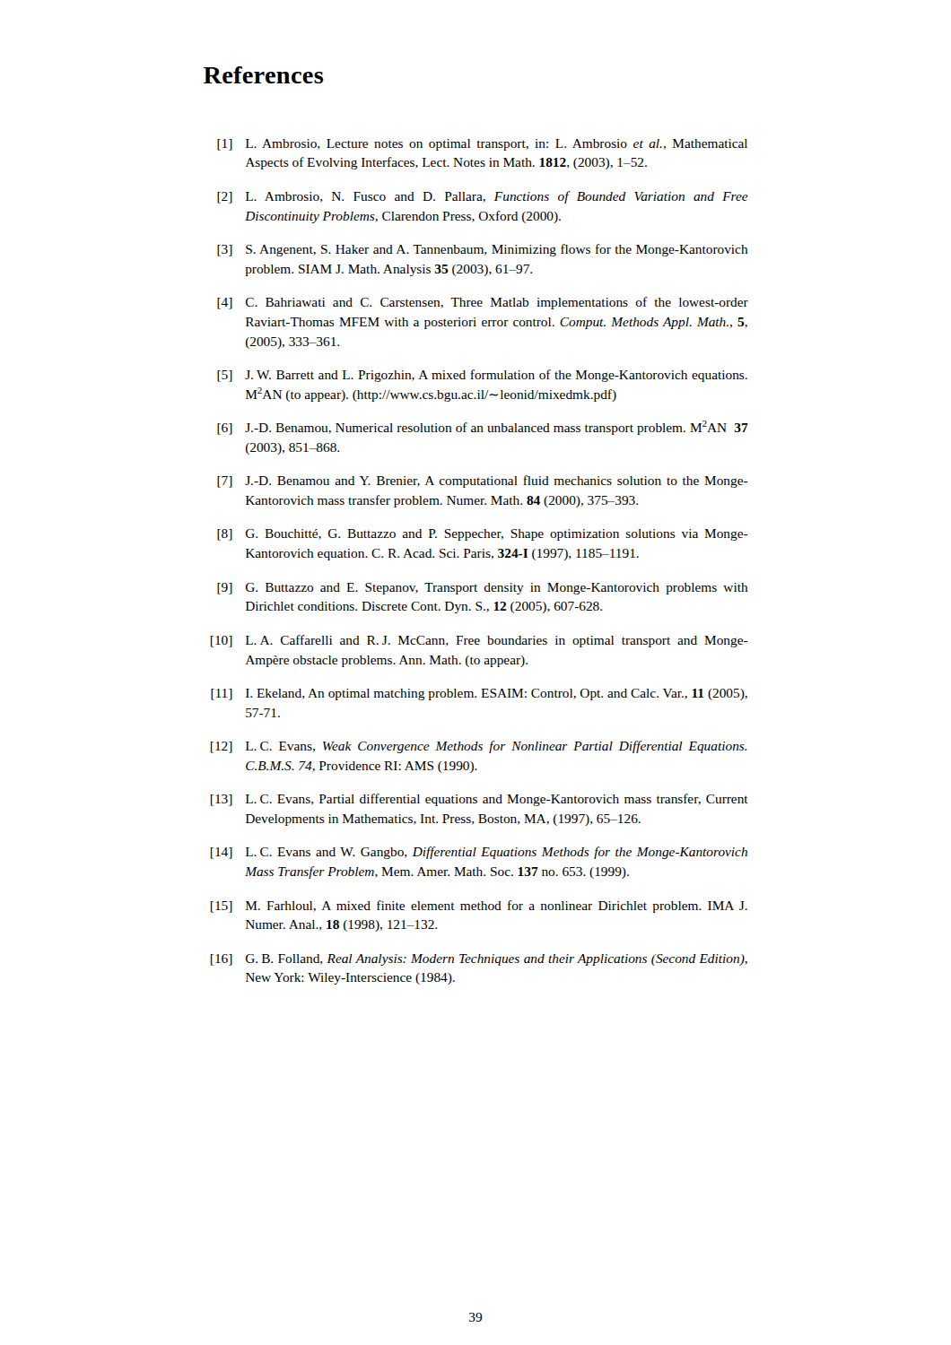References
[1] L. Ambrosio, Lecture notes on optimal transport, in: L. Ambrosio et al., Mathematical Aspects of Evolving Interfaces, Lect. Notes in Math. 1812, (2003), 1–52.
[2] L. Ambrosio, N. Fusco and D. Pallara, Functions of Bounded Variation and Free Discontinuity Problems, Clarendon Press, Oxford (2000).
[3] S. Angenent, S. Haker and A. Tannenbaum, Minimizing flows for the Monge-Kantorovich problem. SIAM J. Math. Analysis 35 (2003), 61–97.
[4] C. Bahriawati and C. Carstensen, Three Matlab implementations of the lowest-order Raviart-Thomas MFEM with a posteriori error control. Comput. Methods Appl. Math., 5, (2005), 333–361.
[5] J. W. Barrett and L. Prigozhin, A mixed formulation of the Monge-Kantorovich equations. M2AN (to appear). (http://www.cs.bgu.ac.il/∼leonid/mixedmk.pdf)
[6] J.-D. Benamou, Numerical resolution of an unbalanced mass transport problem. M2AN 37 (2003), 851–868.
[7] J.-D. Benamou and Y. Brenier, A computational fluid mechanics solution to the Monge-Kantorovich mass transfer problem. Numer. Math. 84 (2000), 375–393.
[8] G. Bouchitté, G. Buttazzo and P. Seppecher, Shape optimization solutions via Monge-Kantorovich equation. C. R. Acad. Sci. Paris, 324-I (1997), 1185–1191.
[9] G. Buttazzo and E. Stepanov, Transport density in Monge-Kantorovich problems with Dirichlet conditions. Discrete Cont. Dyn. S., 12 (2005), 607-628.
[10] L. A. Caffarelli and R. J. McCann, Free boundaries in optimal transport and Monge-Ampère obstacle problems. Ann. Math. (to appear).
[11] I. Ekeland, An optimal matching problem. ESAIM: Control, Opt. and Calc. Var., 11 (2005), 57-71.
[12] L. C. Evans, Weak Convergence Methods for Nonlinear Partial Differential Equations. C.B.M.S. 74, Providence RI: AMS (1990).
[13] L. C. Evans, Partial differential equations and Monge-Kantorovich mass transfer, Current Developments in Mathematics, Int. Press, Boston, MA, (1997), 65–126.
[14] L. C. Evans and W. Gangbo, Differential Equations Methods for the Monge-Kantorovich Mass Transfer Problem, Mem. Amer. Math. Soc. 137 no. 653. (1999).
[15] M. Farhloul, A mixed finite element method for a nonlinear Dirichlet problem. IMA J. Numer. Anal., 18 (1998), 121–132.
[16] G. B. Folland, Real Analysis: Modern Techniques and their Applications (Second Edition), New York: Wiley-Interscience (1984).
39